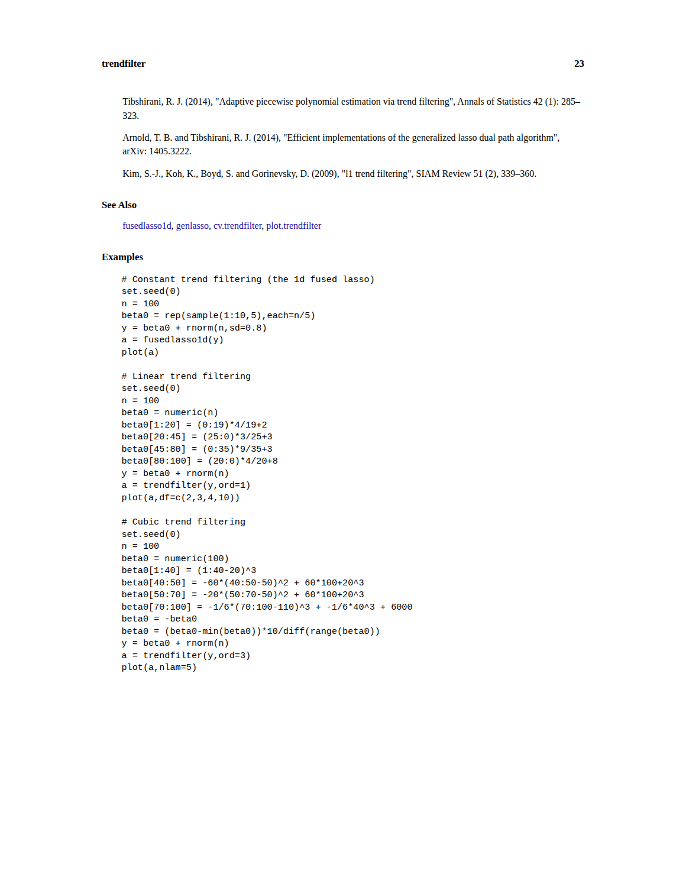trendfilter 23
Tibshirani, R. J. (2014), "Adaptive piecewise polynomial estimation via trend filtering", Annals of Statistics 42 (1): 285–323.
Arnold, T. B. and Tibshirani, R. J. (2014), "Efficient implementations of the generalized lasso dual path algorithm", arXiv: 1405.3222.
Kim, S.-J., Koh, K., Boyd, S. and Gorinevsky, D. (2009), "l1 trend filtering", SIAM Review 51 (2), 339–360.
See Also
fusedlasso1d, genlasso, cv.trendfilter, plot.trendfilter
Examples
# Constant trend filtering (the 1d fused lasso)
set.seed(0)
n = 100
beta0 = rep(sample(1:10,5),each=n/5)
y = beta0 + rnorm(n,sd=0.8)
a = fusedlasso1d(y)
plot(a)

# Linear trend filtering
set.seed(0)
n = 100
beta0 = numeric(n)
beta0[1:20] = (0:19)*4/19+2
beta0[20:45] = (25:0)*3/25+3
beta0[45:80] = (0:35)*9/35+3
beta0[80:100] = (20:0)*4/20+8
y = beta0 + rnorm(n)
a = trendfilter(y,ord=1)
plot(a,df=c(2,3,4,10))

# Cubic trend filtering
set.seed(0)
n = 100
beta0 = numeric(100)
beta0[1:40] = (1:40-20)^3
beta0[40:50] = -60*(40:50-50)^2 + 60*100+20^3
beta0[50:70] = -20*(50:70-50)^2 + 60*100+20^3
beta0[70:100] = -1/6*(70:100-110)^3 + -1/6*40^3 + 6000
beta0 = -beta0
beta0 = (beta0-min(beta0))*10/diff(range(beta0))
y = beta0 + rnorm(n)
a = trendfilter(y,ord=3)
plot(a,nlam=5)